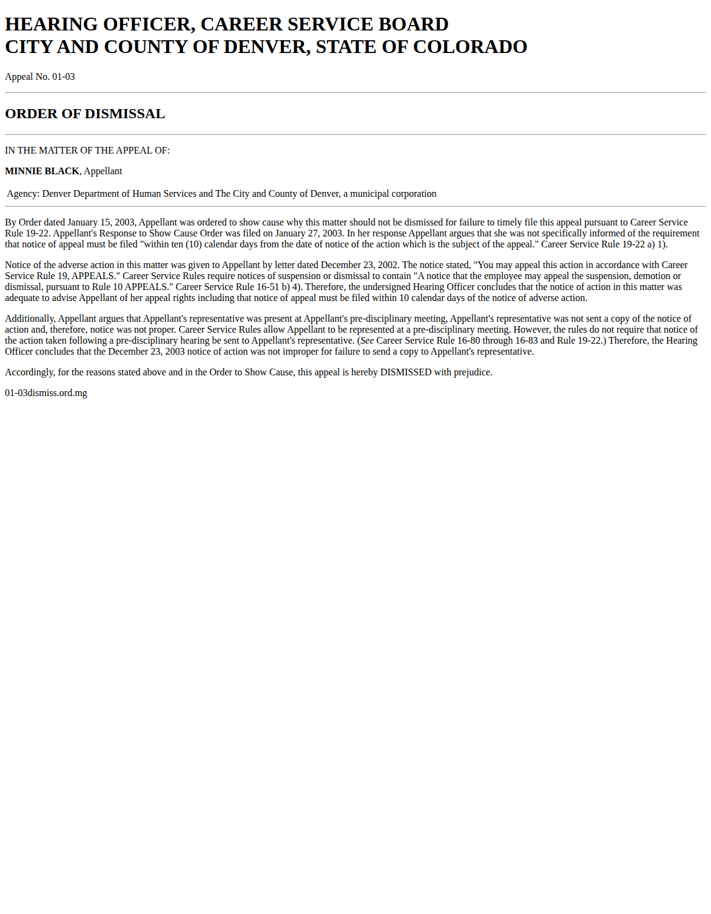HEARING OFFICER, CAREER SERVICE BOARD
CITY AND COUNTY OF DENVER, STATE OF COLORADO
Appeal No. 01-03
ORDER OF DISMISSAL
IN THE MATTER OF THE APPEAL OF:
MINNIE BLACK, Appellant
| Agency: | Denver Department of Human Services and The City and County of Denver, a municipal corporation |
By Order dated January 15, 2003, Appellant was ordered to show cause why this matter should not be dismissed for failure to timely file this appeal pursuant to Career Service Rule 19-22. Appellant's Response to Show Cause Order was filed on January 27, 2003. In her response Appellant argues that she was not specifically informed of the requirement that notice of appeal must be filed "within ten (10) calendar days from the date of notice of the action which is the subject of the appeal." Career Service Rule 19-22 a) 1).
Notice of the adverse action in this matter was given to Appellant by letter dated December 23, 2002. The notice stated, "You may appeal this action in accordance with Career Service Rule 19, APPEALS." Career Service Rules require notices of suspension or dismissal to contain "A notice that the employee may appeal the suspension, demotion or dismissal, pursuant to Rule 10 APPEALS." Career Service Rule 16-51 b) 4). Therefore, the undersigned Hearing Officer concludes that the notice of action in this matter was adequate to advise Appellant of her appeal rights including that notice of appeal must be filed within 10 calendar days of the notice of adverse action.
Additionally, Appellant argues that Appellant's representative was present at Appellant's pre-disciplinary meeting, Appellant's representative was not sent a copy of the notice of action and, therefore, notice was not proper. Career Service Rules allow Appellant to be represented at a pre-disciplinary meeting. However, the rules do not require that notice of the action taken following a pre-disciplinary hearing be sent to Appellant's representative. (See Career Service Rule 16-80 through 16-83 and Rule 19-22.) Therefore, the Hearing Officer concludes that the December 23, 2003 notice of action was not improper for failure to send a copy to Appellant's representative.
Accordingly, for the reasons stated above and in the Order to Show Cause, this appeal is hereby DISMISSED with prejudice.
01-03dismiss.ord.mg